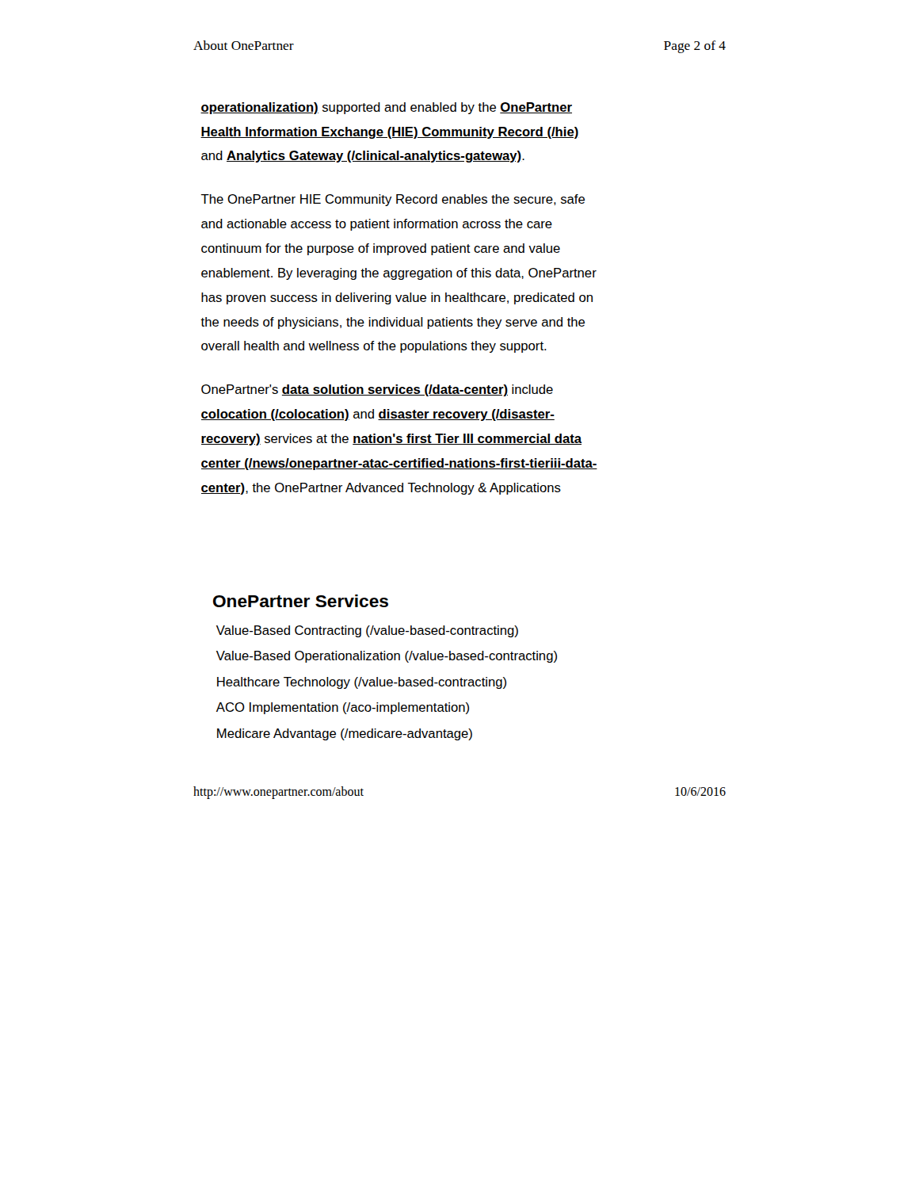About OnePartner Page 2 of 4
operationalization) supported and enabled by the OnePartner Health Information Exchange (HIE) Community Record (/hie) and Analytics Gateway (/clinical-analytics-gateway).
The OnePartner HIE Community Record enables the secure, safe and actionable access to patient information across the care continuum for the purpose of improved patient care and value enablement. By leveraging the aggregation of this data, OnePartner has proven success in delivering value in healthcare, predicated on the needs of physicians, the individual patients they serve and the overall health and wellness of the populations they support.
OnePartner's data solution services (/data-center) include colocation (/colocation) and disaster recovery (/disaster-recovery) services at the nation's first Tier III commercial data center (/news/onepartner-atac-certified-nations-first-tieriii-data-center), the OnePartner Advanced Technology & Applications Center (ATAC), located in Duffield, Virgnia. The OnePartner ATAC is host to the OnePartner HIE (/hie), ensuring the highest level of security to protect the sanctity of the data provided through the HIE.
OnePartner Services
Value-Based Contracting (/value-based-contracting)
Value-Based Operationalization (/value-based-contracting)
Healthcare Technology (/value-based-contracting)
ACO Implementation (/aco-implementation)
Medicare Advantage (/medicare-advantage)
http://www.onepartner.com/about 10/6/2016